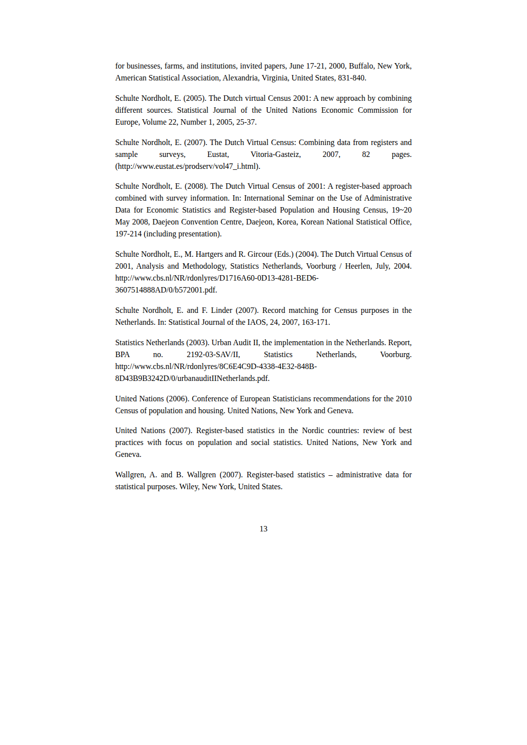for businesses, farms, and institutions, invited papers, June 17-21, 2000, Buffalo, New York, American Statistical Association, Alexandria, Virginia, United States, 831-840.
Schulte Nordholt, E. (2005). The Dutch virtual Census 2001: A new approach by combining different sources. Statistical Journal of the United Nations Economic Commission for Europe, Volume 22, Number 1, 2005, 25-37.
Schulte Nordholt, E. (2007). The Dutch Virtual Census: Combining data from registers and sample surveys, Eustat, Vitoria-Gasteiz, 2007, 82 pages. (http://www.eustat.es/prodserv/vol47_i.html).
Schulte Nordholt, E. (2008). The Dutch Virtual Census of 2001: A register-based approach combined with survey information. In: International Seminar on the Use of Administrative Data for Economic Statistics and Register-based Population and Housing Census, 19~20 May 2008, Daejeon Convention Centre, Daejeon, Korea, Korean National Statistical Office, 197-214 (including presentation).
Schulte Nordholt, E., M. Hartgers and R. Gircour (Eds.) (2004). The Dutch Virtual Census of 2001, Analysis and Methodology, Statistics Netherlands, Voorburg / Heerlen, July, 2004. http://www.cbs.nl/NR/rdonlyres/D1716A60-0D13-4281-BED6-3607514888AD/0/b572001.pdf.
Schulte Nordholt, E. and F. Linder (2007). Record matching for Census purposes in the Netherlands. In: Statistical Journal of the IAOS, 24, 2007, 163-171.
Statistics Netherlands (2003). Urban Audit II, the implementation in the Netherlands. Report, BPA no. 2192-03-SAV/II, Statistics Netherlands, Voorburg. http://www.cbs.nl/NR/rdonlyres/8C6E4C9D-4338-4E32-848B-8D43B9B3242D/0/urbanauditIINetherlands.pdf.
United Nations (2006). Conference of European Statisticians recommendations for the 2010 Census of population and housing. United Nations, New York and Geneva.
United Nations (2007). Register-based statistics in the Nordic countries: review of best practices with focus on population and social statistics. United Nations, New York and Geneva.
Wallgren, A. and B. Wallgren (2007). Register-based statistics – administrative data for statistical purposes. Wiley, New York, United States.
13